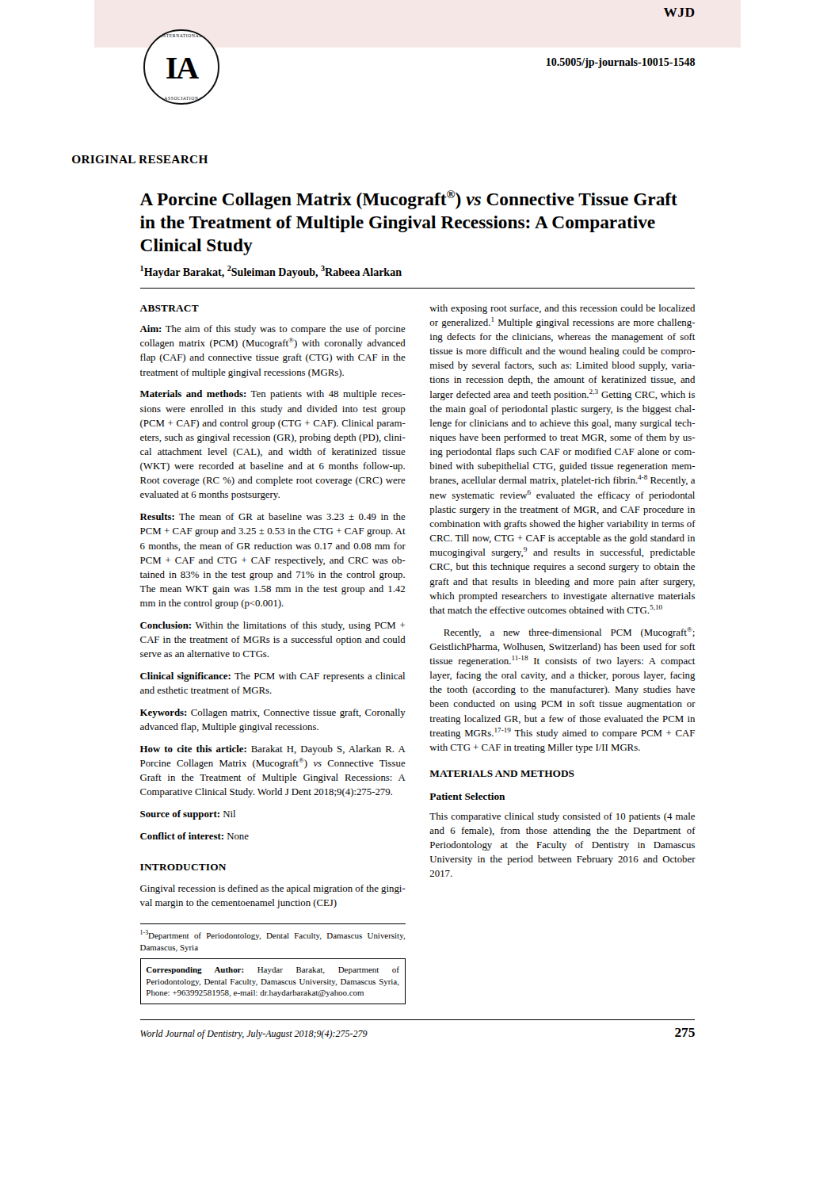WJD
10.5005/jp-journals-10015-1548
INTERNATIONAL
IA
ASSOCIATION
ORIGINAL RESEARCH
A Porcine Collagen Matrix (Mucograft®) vs Connective Tissue Graft in the Treatment of Multiple Gingival Recessions: A Comparative Clinical Study
1Haydar Barakat, 2Suleiman Dayoub, 3Rabeea Alarkan
ABSTRACT
Aim: The aim of this study was to compare the use of porcine collagen matrix (PCM) (Mucograft®) with coronally advanced flap (CAF) and connective tissue graft (CTG) with CAF in the treatment of multiple gingival recessions (MGRs).
Materials and methods: Ten patients with 48 multiple recessions were enrolled in this study and divided into test group (PCM + CAF) and control group (CTG + CAF). Clinical parameters, such as gingival recession (GR), probing depth (PD), clinical attachment level (CAL), and width of keratinized tissue (WKT) were recorded at baseline and at 6 months follow-up. Root coverage (RC %) and complete root coverage (CRC) were evaluated at 6 months postsurgery.
Results: The mean of GR at baseline was 3.23 ± 0.49 in the PCM + CAF group and 3.25 ± 0.53 in the CTG + CAF group. At 6 months, the mean of GR reduction was 0.17 and 0.08 mm for PCM + CAF and CTG + CAF respectively, and CRC was obtained in 83% in the test group and 71% in the control group. The mean WKT gain was 1.58 mm in the test group and 1.42 mm in the control group (p<0.001).
Conclusion: Within the limitations of this study, using PCM + CAF in the treatment of MGRs is a successful option and could serve as an alternative to CTGs.
Clinical significance: The PCM with CAF represents a clinical and esthetic treatment of MGRs.
Keywords: Collagen matrix, Connective tissue graft, Coronally advanced flap, Multiple gingival recessions.
How to cite this article: Barakat H, Dayoub S, Alarkan R. A Porcine Collagen Matrix (Mucograft®) vs Connective Tissue Graft in the Treatment of Multiple Gingival Recessions: A Comparative Clinical Study. World J Dent 2018;9(4):275-279.
Source of support: Nil
Conflict of interest: None
INTRODUCTION
Gingival recession is defined as the apical migration of the gingival margin to the cementoenamel junction (CEJ)
1-3Department of Periodontology, Dental Faculty, Damascus University, Damascus, Syria
Corresponding Author: Haydar Barakat, Department of Periodontology, Dental Faculty, Damascus University, Damascus Syria, Phone: +963992581958, e-mail: dr.haydarbarakat@yahoo.com
with exposing root surface, and this recession could be localized or generalized.1 Multiple gingival recessions are more challenging defects for the clinicians, whereas the management of soft tissue is more difficult and the wound healing could be compromised by several factors, such as: Limited blood supply, variations in recession depth, the amount of keratinized tissue, and larger defected area and teeth position.2,3 Getting CRC, which is the main goal of periodontal plastic surgery, is the biggest challenge for clinicians and to achieve this goal, many surgical techniques have been performed to treat MGR, some of them by using periodontal flaps such CAF or modified CAF alone or combined with subepithelial CTG, guided tissue regeneration membranes, acellular dermal matrix, platelet-rich fibrin.4-8 Recently, a new systematic review6 evaluated the efficacy of periodontal plastic surgery in the treatment of MGR, and CAF procedure in combination with grafts showed the higher variability in terms of CRC. Till now, CTG + CAF is acceptable as the gold standard in mucogingival surgery,9 and results in successful, predictable CRC, but this technique requires a second surgery to obtain the graft and that results in bleeding and more pain after surgery, which prompted researchers to investigate alternative materials that match the effective outcomes obtained with CTG.5,10
Recently, a new three-dimensional PCM (Mucograft®; GeistlichPharma, Wolhusen, Switzerland) has been used for soft tissue regeneration.11-18 It consists of two layers: A compact layer, facing the oral cavity, and a thicker, porous layer, facing the tooth (according to the manufacturer). Many studies have been conducted on using PCM in soft tissue augmentation or treating localized GR, but a few of those evaluated the PCM in treating MGRs.17-19 This study aimed to compare PCM + CAF with CTG + CAF in treating Miller type I/II MGRs.
MATERIALS AND METHODS
Patient Selection
This comparative clinical study consisted of 10 patients (4 male and 6 female), from those attending the the Department of Periodontology at the Faculty of Dentistry in Damascus University in the period between February 2016 and October 2017.
World Journal of Dentistry, July-August 2018;9(4):275-279
275